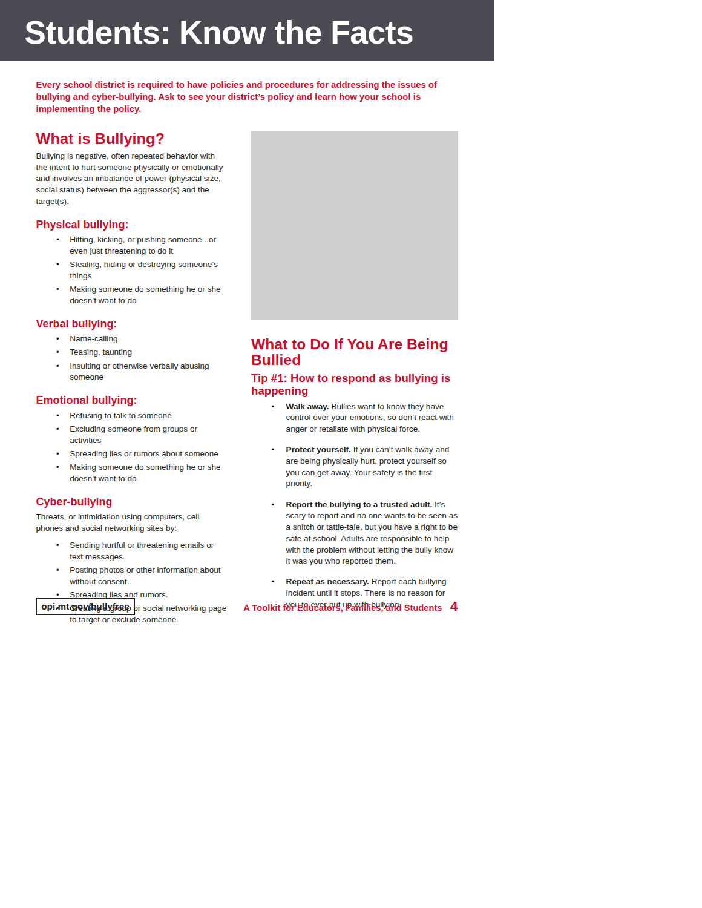Students: Know the Facts
Every school district is required to have policies and procedures for addressing the issues of bullying and cyber-bullying. Ask to see your district’s policy and learn how your school is implementing the policy.
What is Bullying?
Bullying is negative, often repeated behavior with the intent to hurt someone physically or emotionally and involves an imbalance of power (physical size, social status) between the aggressor(s) and the target(s).
Physical bullying:
Hitting, kicking, or pushing someone...or even just threatening to do it
Stealing, hiding or destroying someone’s things
Making someone do something he or she doesn’t want to do
Verbal bullying:
Name-calling
Teasing, taunting
Insulting or otherwise verbally abusing someone
Emotional bullying:
Refusing to talk to someone
Excluding someone from groups or activities
Spreading lies or rumors about someone
Making someone do something he or she doesn’t want to do
Cyber-bullying
Threats, or intimidation using computers, cell phones and social networking sites by:
Sending hurtful or threatening emails or text messages.
Posting photos or other information about without consent.
Spreading lies and rumors.
Creating a group or social networking page to target or exclude someone.
What to Do If You Are Being Bullied
Tip #1: How to respond as bullying is happening
Walk away. Bullies want to know they have control over your emotions, so don’t react with anger or retaliate with physical force.
Protect yourself. If you can’t walk away and are being physically hurt, protect yourself so you can get away. Your safety is the first priority.
Report the bullying to a trusted adult. It’s scary to report and no one wants to be seen as a snitch or tattle-tale, but you have a right to be safe at school. Adults are responsible to help with the problem without letting the bully know it was you who reported them.
Repeat as necessary. Report each bullying incident until it stops. There is no reason for you to ever put up with bullying.
opi.mt.gov/bullyfree
A Toolkit for Educators, Families, and Students 4